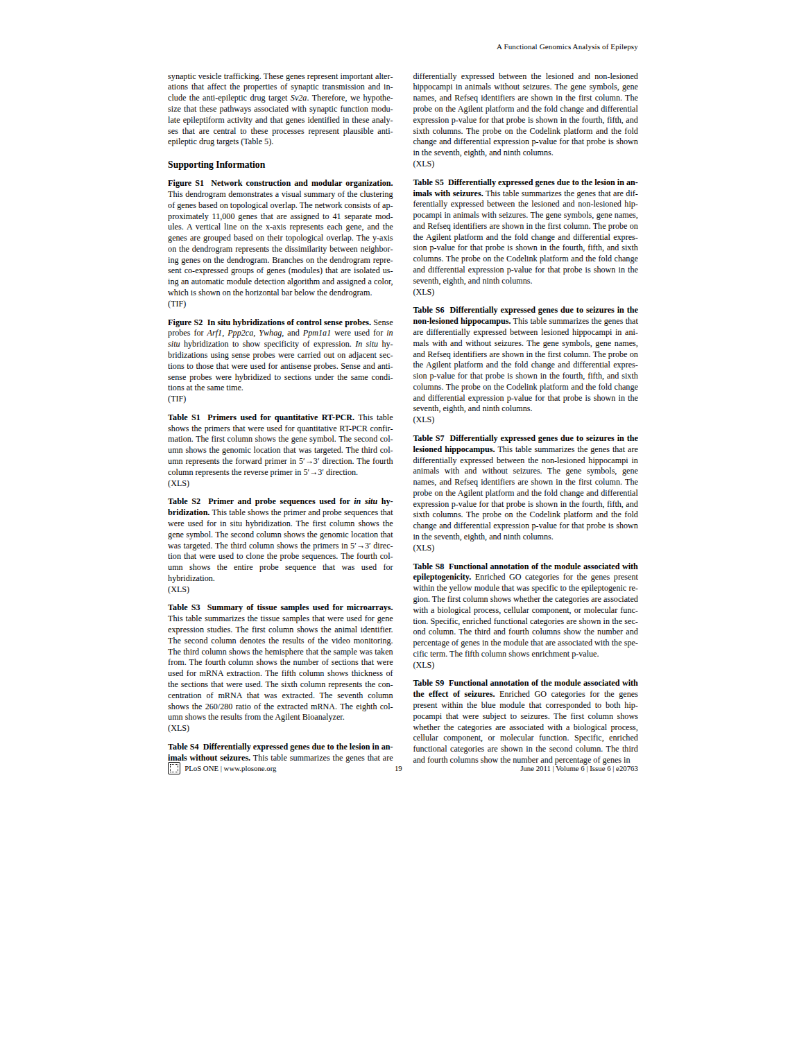A Functional Genomics Analysis of Epilepsy
synaptic vesicle trafficking. These genes represent important alterations that affect the properties of synaptic transmission and include the anti-epileptic drug target Sv2a. Therefore, we hypothesize that these pathways associated with synaptic function modulate epileptiform activity and that genes identified in these analyses that are central to these processes represent plausible anti-epileptic drug targets (Table 5).
Supporting Information
Figure S1 Network construction and modular organization. This dendrogram demonstrates a visual summary of the clustering of genes based on topological overlap. The network consists of approximately 11,000 genes that are assigned to 41 separate modules. A vertical line on the x-axis represents each gene, and the genes are grouped based on their topological overlap. The y-axis on the dendrogram represents the dissimilarity between neighboring genes on the dendrogram. Branches on the dendrogram represent co-expressed groups of genes (modules) that are isolated using an automatic module detection algorithm and assigned a color, which is shown on the horizontal bar below the dendrogram.
(TIF)
Figure S2 In situ hybridizations of control sense probes. Sense probes for Arf1, Ppp2ca, Ywhag, and Ppm1a1 were used for in situ hybridization to show specificity of expression. In situ hybridizations using sense probes were carried out on adjacent sections to those that were used for antisense probes. Sense and antisense probes were hybridized to sections under the same conditions at the same time.
(TIF)
Table S1 Primers used for quantitative RT-PCR. This table shows the primers that were used for quantitative RT-PCR confirmation. The first column shows the gene symbol. The second column shows the genomic location that was targeted. The third column represents the forward primer in 5′→3′ direction. The fourth column represents the reverse primer in 5′→3′ direction.
(XLS)
Table S2 Primer and probe sequences used for in situ hybridization. This table shows the primer and probe sequences that were used for in situ hybridization. The first column shows the gene symbol. The second column shows the genomic location that was targeted. The third column shows the primers in 5′→3′ direction that were used to clone the probe sequences. The fourth column shows the entire probe sequence that was used for hybridization.
(XLS)
Table S3 Summary of tissue samples used for microarrays. This table summarizes the tissue samples that were used for gene expression studies. The first column shows the animal identifier. The second column denotes the results of the video monitoring. The third column shows the hemisphere that the sample was taken from. The fourth column shows the number of sections that were used for mRNA extraction. The fifth column shows thickness of the sections that were used. The sixth column represents the concentration of mRNA that was extracted. The seventh column shows the 260/280 ratio of the extracted mRNA. The eighth column shows the results from the Agilent Bioanalyzer.
(XLS)
Table S4 Differentially expressed genes due to the lesion in animals without seizures. This table summarizes the genes that are differentially expressed between the lesioned and non-lesioned hippocampi in animals without seizures. The gene symbols, gene names, and Refseq identifiers are shown in the first column. The probe on the Agilent platform and the fold change and differential expression p-value for that probe is shown in the fourth, fifth, and sixth columns. The probe on the Codelink platform and the fold change and differential expression p-value for that probe is shown in the seventh, eighth, and ninth columns.
(XLS)
Table S5 Differentially expressed genes due to the lesion in animals with seizures. This table summarizes the genes that are differentially expressed between the lesioned and non-lesioned hippocampi in animals with seizures. The gene symbols, gene names, and Refseq identifiers are shown in the first column. The probe on the Agilent platform and the fold change and differential expression p-value for that probe is shown in the fourth, fifth, and sixth columns. The probe on the Codelink platform and the fold change and differential expression p-value for that probe is shown in the seventh, eighth, and ninth columns.
(XLS)
Table S6 Differentially expressed genes due to seizures in the non-lesioned hippocampus. This table summarizes the genes that are differentially expressed between lesioned hippocampi in animals with and without seizures. The gene symbols, gene names, and Refseq identifiers are shown in the first column. The probe on the Agilent platform and the fold change and differential expression p-value for that probe is shown in the fourth, fifth, and sixth columns. The probe on the Codelink platform and the fold change and differential expression p-value for that probe is shown in the seventh, eighth, and ninth columns.
(XLS)
Table S7 Differentially expressed genes due to seizures in the lesioned hippocampus. This table summarizes the genes that are differentially expressed between the non-lesioned hippocampi in animals with and without seizures. The gene symbols, gene names, and Refseq identifiers are shown in the first column. The probe on the Agilent platform and the fold change and differential expression p-value for that probe is shown in the fourth, fifth, and sixth columns. The probe on the Codelink platform and the fold change and differential expression p-value for that probe is shown in the seventh, eighth, and ninth columns.
(XLS)
Table S8 Functional annotation of the module associated with epileptogenicity. Enriched GO categories for the genes present within the yellow module that was specific to the epileptogenic region. The first column shows whether the categories are associated with a biological process, cellular component, or molecular function. Specific, enriched functional categories are shown in the second column. The third and fourth columns show the number and percentage of genes in the module that are associated with the specific term. The fifth column shows enrichment p-value.
(XLS)
Table S9 Functional annotation of the module associated with the effect of seizures. Enriched GO categories for the genes present within the blue module that corresponded to both hippocampi that were subject to seizures. The first column shows whether the categories are associated with a biological process, cellular component, or molecular function. Specific, enriched functional categories are shown in the second column. The third and fourth columns show the number and percentage of genes in
PLoS ONE | www.plosone.org
19
June 2011 | Volume 6 | Issue 6 | e20763